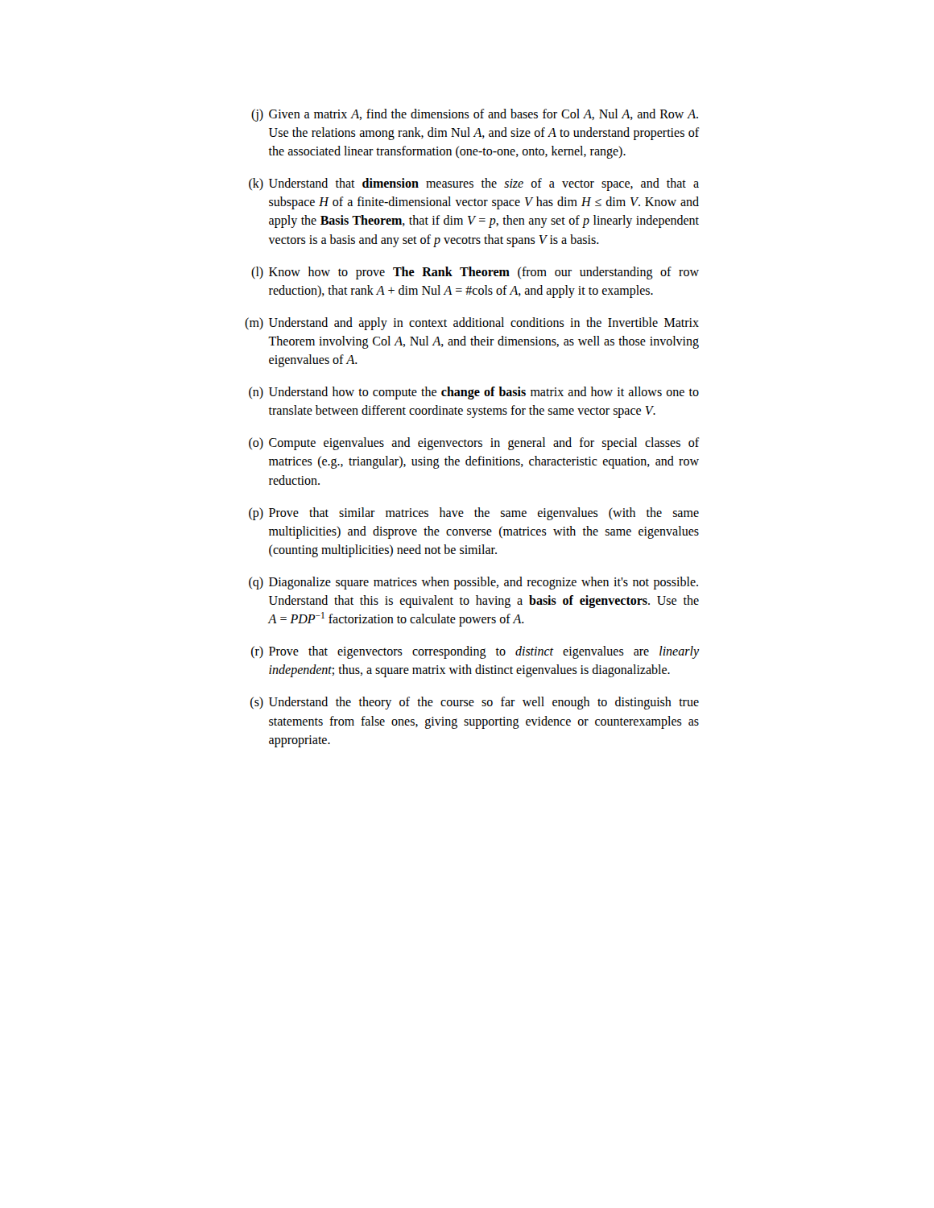(j) Given a matrix A, find the dimensions of and bases for Col A, Nul A, and Row A. Use the relations among rank, dim Nul A, and size of A to understand properties of the associated linear transformation (one-to-one, onto, kernel, range).
(k) Understand that dimension measures the size of a vector space, and that a subspace H of a finite-dimensional vector space V has dim H ≤ dim V. Know and apply the Basis Theorem, that if dim V = p, then any set of p linearly independent vectors is a basis and any set of p vecotrs that spans V is a basis.
(l) Know how to prove The Rank Theorem (from our understanding of row reduction), that rank A + dim Nul A = #cols of A, and apply it to examples.
(m) Understand and apply in context additional conditions in the Invertible Matrix Theorem involving Col A, Nul A, and their dimensions, as well as those involving eigenvalues of A.
(n) Understand how to compute the change of basis matrix and how it allows one to translate between different coordinate systems for the same vector space V.
(o) Compute eigenvalues and eigenvectors in general and for special classes of matrices (e.g., triangular), using the definitions, characteristic equation, and row reduction.
(p) Prove that similar matrices have the same eigenvalues (with the same multiplicities) and disprove the converse (matrices with the same eigenvalues (counting multiplicities) need not be similar.
(q) Diagonalize square matrices when possible, and recognize when it's not possible. Understand that this is equivalent to having a basis of eigenvectors. Use the A = PDP−1 factorization to calculate powers of A.
(r) Prove that eigenvectors corresponding to distinct eigenvalues are linearly independent; thus, a square matrix with distinct eigenvalues is diagonalizable.
(s) Understand the theory of the course so far well enough to distinguish true statements from false ones, giving supporting evidence or counterexamples as appropriate.